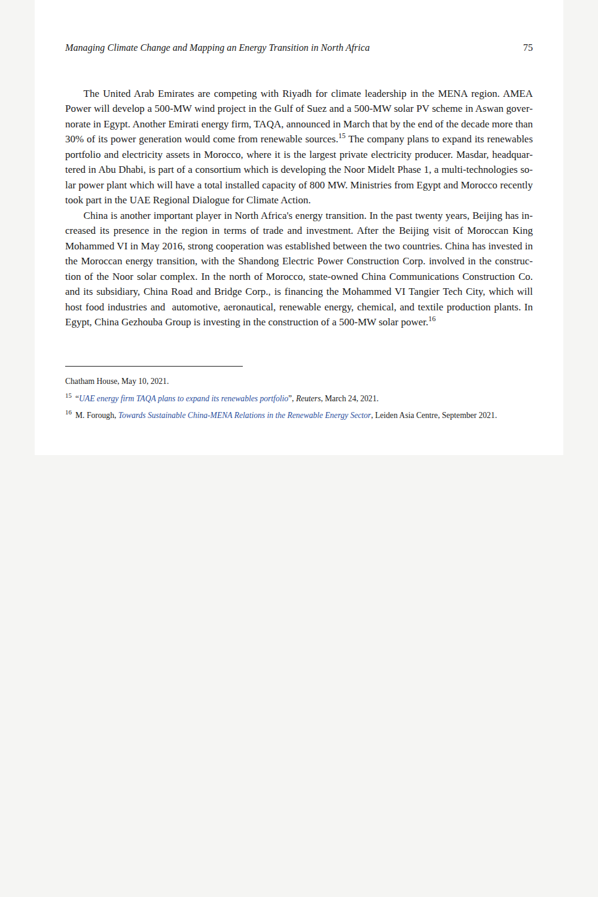Managing Climate Change and Mapping an Energy Transition in North Africa 75
The United Arab Emirates are competing with Riyadh for climate leadership in the MENA region. AMEA Power will develop a 500-MW wind project in the Gulf of Suez and a 500-MW solar PV scheme in Aswan governorate in Egypt. Another Emirati energy firm, TAQA, announced in March that by the end of the decade more than 30% of its power generation would come from renewable sources.15 The company plans to expand its renewables portfolio and electricity assets in Morocco, where it is the largest private electricity producer. Masdar, headquartered in Abu Dhabi, is part of a consortium which is developing the Noor Midelt Phase 1, a multi-technologies solar power plant which will have a total installed capacity of 800 MW. Ministries from Egypt and Morocco recently took part in the UAE Regional Dialogue for Climate Action.
China is another important player in North Africa's energy transition. In the past twenty years, Beijing has increased its presence in the region in terms of trade and investment. After the Beijing visit of Moroccan King Mohammed VI in May 2016, strong cooperation was established between the two countries. China has invested in the Moroccan energy transition, with the Shandong Electric Power Construction Corp. involved in the construction of the Noor solar complex. In the north of Morocco, state-owned China Communications Construction Co. and its subsidiary, China Road and Bridge Corp., is financing the Mohammed VI Tangier Tech City, which will host food industries and automotive, aeronautical, renewable energy, chemical, and textile production plants. In Egypt, China Gezhouba Group is investing in the construction of a 500-MW solar power.16
Chatham House, May 10, 2021.
15 “UAE energy firm TAQA plans to expand its renewables portfolio”, Reuters, March 24, 2021.
16 M. Forough, Towards Sustainable China-MENA Relations in the Renewable Energy Sector, Leiden Asia Centre, September 2021.